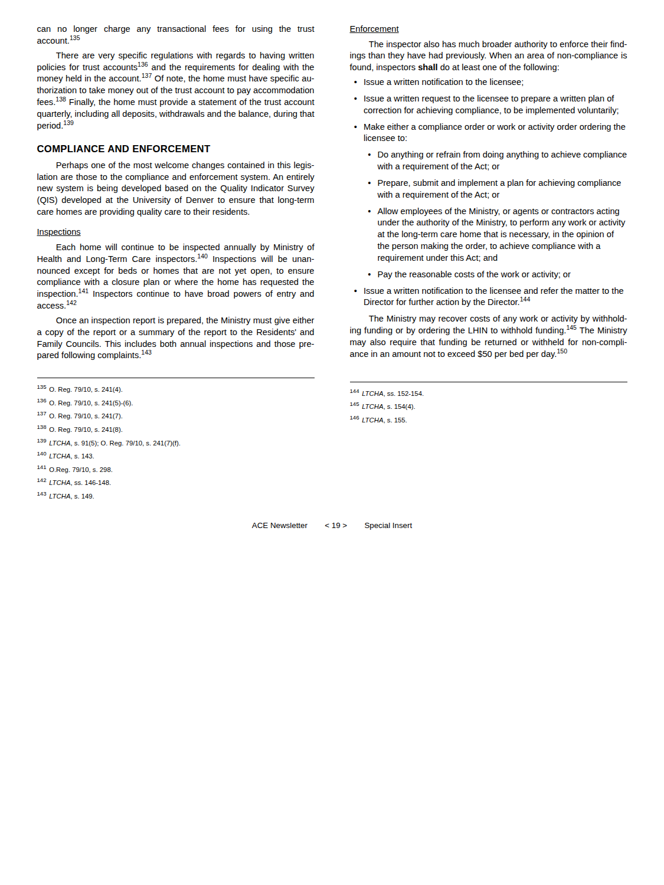can no longer charge any transactional fees for using the trust account.135
There are very specific regulations with regards to having written policies for trust accounts136 and the requirements for dealing with the money held in the account.137 Of note, the home must have specific authorization to take money out of the trust account to pay accommodation fees.138 Finally, the home must provide a statement of the trust account quarterly, including all deposits, withdrawals and the balance, during that period.139
Compliance and Enforcement
Perhaps one of the most welcome changes contained in this legislation are those to the compliance and enforcement system. An entirely new system is being developed based on the Quality Indicator Survey (QIS) developed at the University of Denver to ensure that long-term care homes are providing quality care to their residents.
Inspections
Each home will continue to be inspected annually by Ministry of Health and Long-Term Care inspectors.140 Inspections will be unannounced except for beds or homes that are not yet open, to ensure compliance with a closure plan or where the home has requested the inspection.141 Inspectors continue to have broad powers of entry and access.142
Once an inspection report is prepared, the Ministry must give either a copy of the report or a summary of the report to the Residents' and Family Councils. This includes both annual inspections and those prepared following complaints.143
135 O. Reg. 79/10, s. 241(4).
136 O. Reg. 79/10, s. 241(5)-(6).
137 O. Reg. 79/10, s. 241(7).
138 O. Reg. 79/10, s. 241(8).
139 LTCHA, s. 91(5); O. Reg. 79/10, s. 241(7)(f).
140 LTCHA, s. 143.
141 O.Reg. 79/10, s. 298.
142 LTCHA, ss. 146-148.
143 LTCHA, s. 149.
Enforcement
The inspector also has much broader authority to enforce their findings than they have had previously. When an area of non-compliance is found, inspectors shall do at least one of the following:
Issue a written notification to the licensee;
Issue a written request to the licensee to prepare a written plan of correction for achieving compliance, to be implemented voluntarily;
Make either a compliance order or work or activity order ordering the licensee to:
Do anything or refrain from doing anything to achieve compliance with a requirement of the Act; or
Prepare, submit and implement a plan for achieving compliance with a requirement of the Act; or
Allow employees of the Ministry, or agents or contractors acting under the authority of the Ministry, to perform any work or activity at the long-term care home that is necessary, in the opinion of the person making the order, to achieve compliance with a requirement under this Act; and
Pay the reasonable costs of the work or activity; or
Issue a written notification to the licensee and refer the matter to the Director for further action by the Director.144
The Ministry may recover costs of any work or activity by withholding funding or by ordering the LHIN to withhold funding.145 The Ministry may also require that funding be returned or withheld for non-compliance in an amount not to exceed $50 per bed per day.150
144 LTCHA, ss. 152-154.
145 LTCHA, s. 154(4).
146 LTCHA, s. 155.
ACE Newsletter< 19 >Special Insert